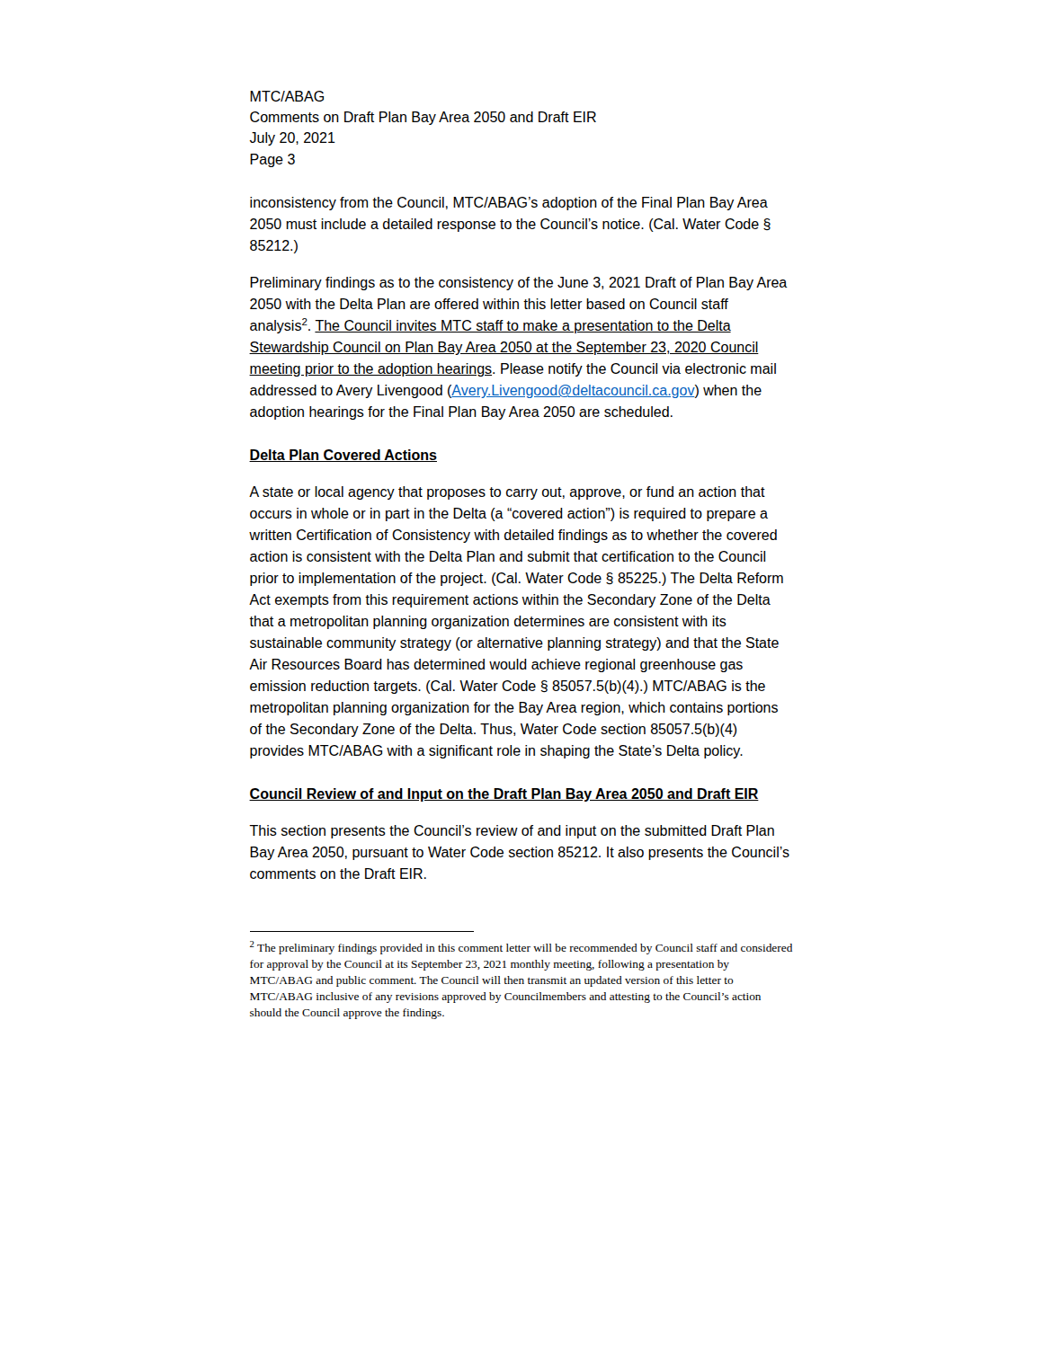MTC/ABAG
Comments on Draft Plan Bay Area 2050 and Draft EIR
July 20, 2021
Page 3
inconsistency from the Council, MTC/ABAG’s adoption of the Final Plan Bay Area 2050 must include a detailed response to the Council’s notice. (Cal. Water Code § 85212.)
Preliminary findings as to the consistency of the June 3, 2021 Draft of Plan Bay Area 2050 with the Delta Plan are offered within this letter based on Council staff analysis2. The Council invites MTC staff to make a presentation to the Delta Stewardship Council on Plan Bay Area 2050 at the September 23, 2020 Council meeting prior to the adoption hearings. Please notify the Council via electronic mail addressed to Avery Livengood (Avery.Livengood@deltacouncil.ca.gov) when the adoption hearings for the Final Plan Bay Area 2050 are scheduled.
Delta Plan Covered Actions
A state or local agency that proposes to carry out, approve, or fund an action that occurs in whole or in part in the Delta (a “covered action”) is required to prepare a written Certification of Consistency with detailed findings as to whether the covered action is consistent with the Delta Plan and submit that certification to the Council prior to implementation of the project. (Cal. Water Code § 85225.) The Delta Reform Act exempts from this requirement actions within the Secondary Zone of the Delta that a metropolitan planning organization determines are consistent with its sustainable community strategy (or alternative planning strategy) and that the State Air Resources Board has determined would achieve regional greenhouse gas emission reduction targets. (Cal. Water Code § 85057.5(b)(4).) MTC/ABAG is the metropolitan planning organization for the Bay Area region, which contains portions of the Secondary Zone of the Delta. Thus, Water Code section 85057.5(b)(4) provides MTC/ABAG with a significant role in shaping the State’s Delta policy.
Council Review of and Input on the Draft Plan Bay Area 2050 and Draft EIR
This section presents the Council’s review of and input on the submitted Draft Plan Bay Area 2050, pursuant to Water Code section 85212. It also presents the Council’s comments on the Draft EIR.
2 The preliminary findings provided in this comment letter will be recommended by Council staff and considered for approval by the Council at its September 23, 2021 monthly meeting, following a presentation by MTC/ABAG and public comment. The Council will then transmit an updated version of this letter to MTC/ABAG inclusive of any revisions approved by Councilmembers and attesting to the Council’s action should the Council approve the findings.